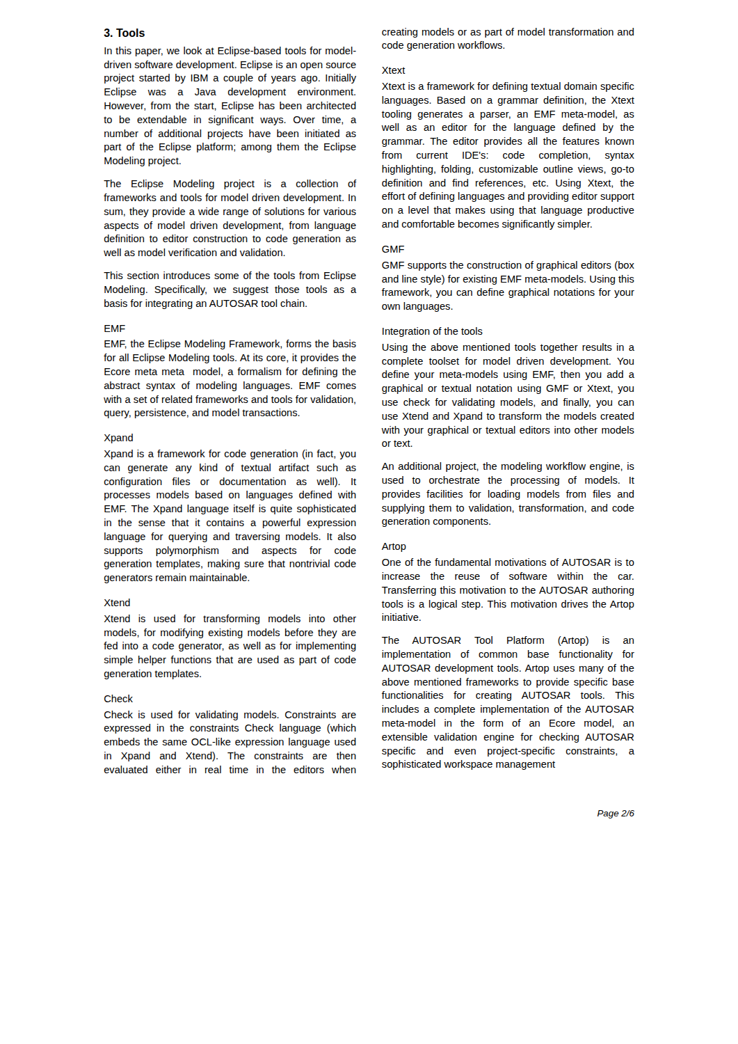3. Tools
In this paper, we look at Eclipse-based tools for model-driven software development. Eclipse is an open source project started by IBM a couple of years ago. Initially Eclipse was a Java development environment. However, from the start, Eclipse has been architected to be extendable in significant ways. Over time, a number of additional projects have been initiated as part of the Eclipse platform; among them the Eclipse Modeling project.
The Eclipse Modeling project is a collection of frameworks and tools for model driven development. In sum, they provide a wide range of solutions for various aspects of model driven development, from language definition to editor construction to code generation as well as model verification and validation.
This section introduces some of the tools from Eclipse Modeling. Specifically, we suggest those tools as a basis for integrating an AUTOSAR tool chain.
EMF
EMF, the Eclipse Modeling Framework, forms the basis for all Eclipse Modeling tools. At its core, it provides the Ecore meta meta model, a formalism for defining the abstract syntax of modeling languages. EMF comes with a set of related frameworks and tools for validation, query, persistence, and model transactions.
Xpand
Xpand is a framework for code generation (in fact, you can generate any kind of textual artifact such as configuration files or documentation as well). It processes models based on languages defined with EMF. The Xpand language itself is quite sophisticated in the sense that it contains a powerful expression language for querying and traversing models. It also supports polymorphism and aspects for code generation templates, making sure that nontrivial code generators remain maintainable.
Xtend
Xtend is used for transforming models into other models, for modifying existing models before they are fed into a code generator, as well as for implementing simple helper functions that are used as part of code generation templates.
Check
Check is used for validating models. Constraints are expressed in the constraints Check language (which embeds the same OCL-like expression language used in Xpand and Xtend). The constraints are then evaluated either in real time in the editors when creating models or as part of model transformation and code generation workflows.
Xtext
Xtext is a framework for defining textual domain specific languages. Based on a grammar definition, the Xtext tooling generates a parser, an EMF meta-model, as well as an editor for the language defined by the grammar. The editor provides all the features known from current IDE's: code completion, syntax highlighting, folding, customizable outline views, go-to definition and find references, etc. Using Xtext, the effort of defining languages and providing editor support on a level that makes using that language productive and comfortable becomes significantly simpler.
GMF
GMF supports the construction of graphical editors (box and line style) for existing EMF meta-models. Using this framework, you can define graphical notations for your own languages.
Integration of the tools
Using the above mentioned tools together results in a complete toolset for model driven development. You define your meta-models using EMF, then you add a graphical or textual notation using GMF or Xtext, you use check for validating models, and finally, you can use Xtend and Xpand to transform the models created with your graphical or textual editors into other models or text.
An additional project, the modeling workflow engine, is used to orchestrate the processing of models. It provides facilities for loading models from files and supplying them to validation, transformation, and code generation components.
Artop
One of the fundamental motivations of AUTOSAR is to increase the reuse of software within the car. Transferring this motivation to the AUTOSAR authoring tools is a logical step. This motivation drives the Artop initiative.
The AUTOSAR Tool Platform (Artop) is an implementation of common base functionality for AUTOSAR development tools. Artop uses many of the above mentioned frameworks to provide specific base functionalities for creating AUTOSAR tools. This includes a complete implementation of the AUTOSAR meta-model in the form of an Ecore model, an extensible validation engine for checking AUTOSAR specific and even project-specific constraints, a sophisticated workspace management
Page 2/6